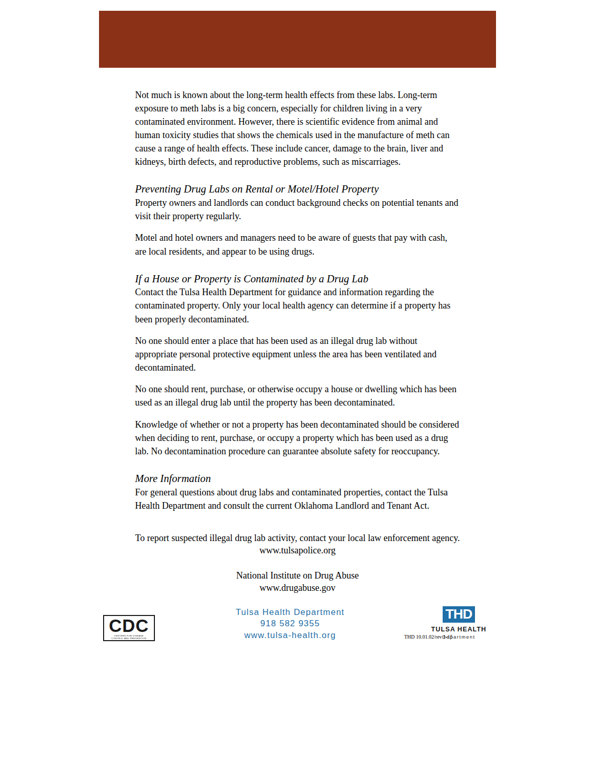Not much is known about the long-term health effects from these labs. Long-term exposure to meth labs is a big concern, especially for children living in a very contaminated environment. However, there is scientific evidence from animal and human toxicity studies that shows the chemicals used in the manufacture of meth can cause a range of health effects. These include cancer, damage to the brain, liver and kidneys, birth defects, and reproductive problems, such as miscarriages.
Preventing Drug Labs on Rental or Motel/Hotel Property
Property owners and landlords can conduct background checks on potential tenants and visit their property regularly.
Motel and hotel owners and managers need to be aware of guests that pay with cash, are local residents, and appear to be using drugs.
If a House or Property is Contaminated by a Drug Lab
Contact the Tulsa Health Department for guidance and information regarding the contaminated property. Only your local health agency can determine if a property has been properly decontaminated.
No one should enter a place that has been used as an illegal drug lab without appropriate personal protective equipment unless the area has been ventilated and decontaminated.
No one should rent, purchase, or otherwise occupy a house or dwelling which has been used as an illegal drug lab until the property has been decontaminated.
Knowledge of whether or not a property has been decontaminated should be considered when deciding to rent, purchase, or occupy a property which has been used as a drug lab. No decontamination procedure can guarantee absolute safety for reoccupancy.
More Information
For general questions about drug labs and contaminated properties, contact the Tulsa Health Department and consult the current Oklahoma Landlord and Tenant Act.
To report suspected illegal drug lab activity, contact your local law enforcement agency.
www.tulsapolice.org
National Institute on Drug Abuse
www.drugabuse.gov
CDC
CENTERS FOR DISEASE
CONTROL AND PREVENTION
Tulsa Health Department
918 582 9355
www.tulsa-health.org
THD 10.01.02/rev 1-15
THD
TULSA HEALTH
Department